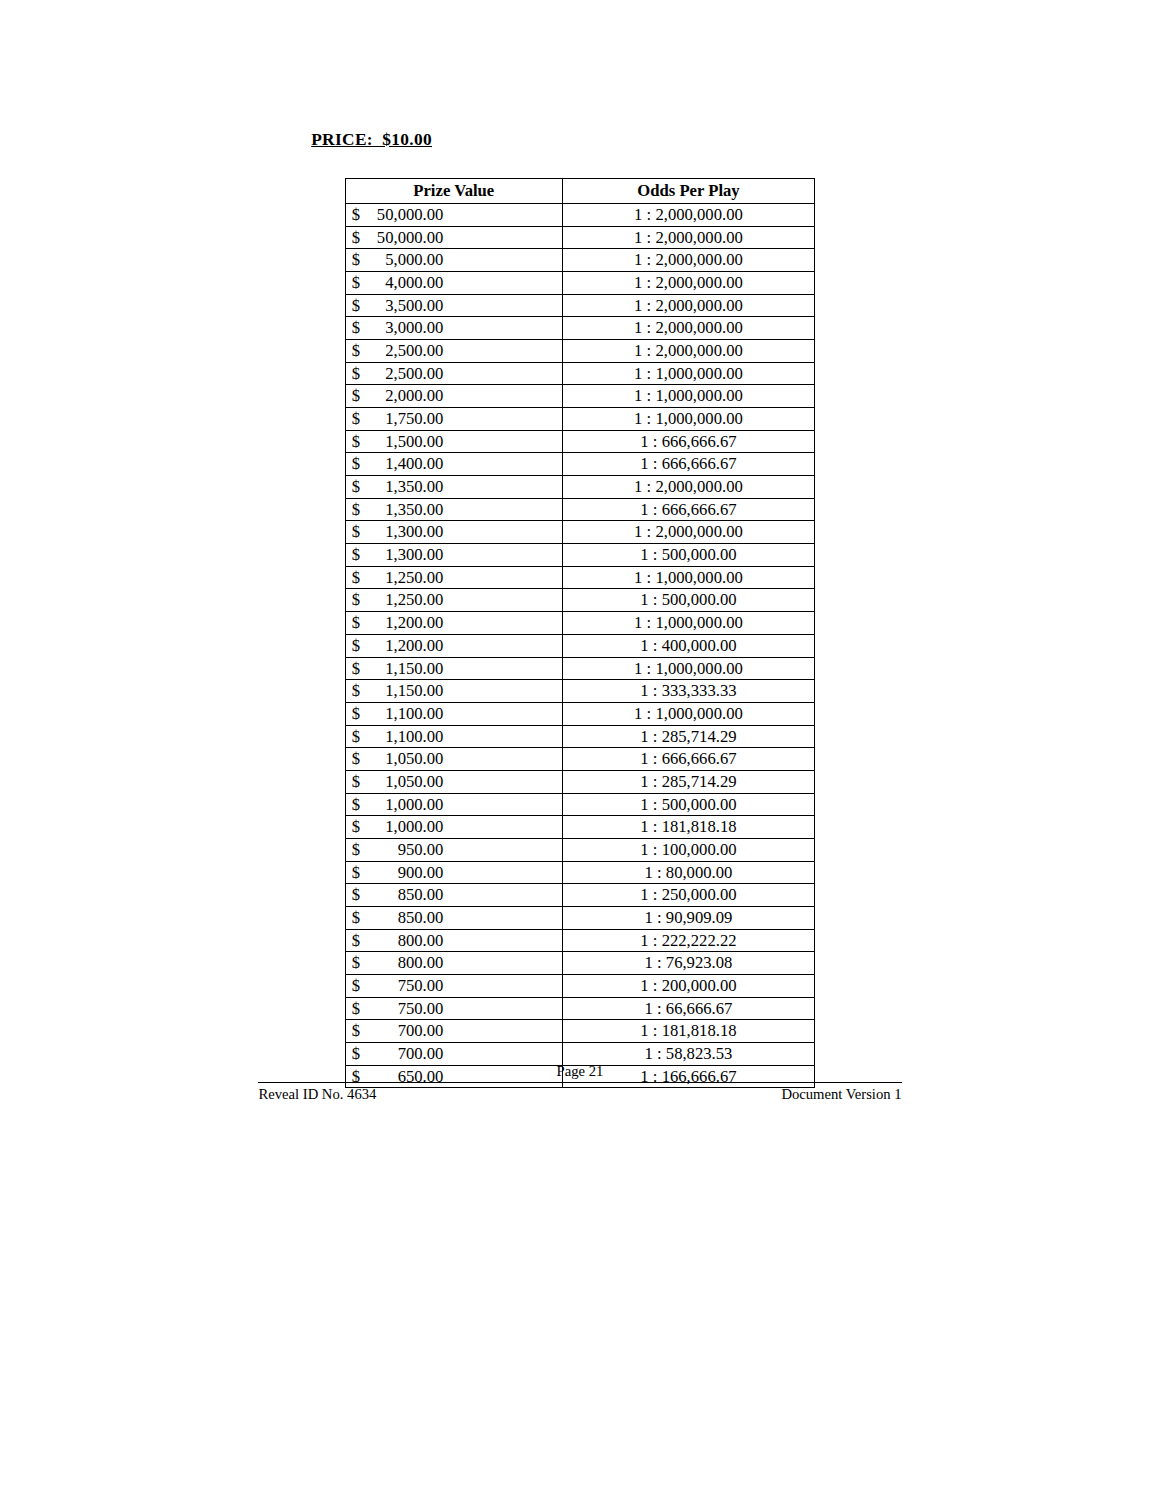PRICE: $10.00
| Prize Value | Odds Per Play |
| --- | --- |
| $ 50,000.00 | 1 : 2,000,000.00 |
| $ 50,000.00 | 1 : 2,000,000.00 |
| $ 5,000.00 | 1 : 2,000,000.00 |
| $ 4,000.00 | 1 : 2,000,000.00 |
| $ 3,500.00 | 1 : 2,000,000.00 |
| $ 3,000.00 | 1 : 2,000,000.00 |
| $ 2,500.00 | 1 : 2,000,000.00 |
| $ 2,500.00 | 1 : 1,000,000.00 |
| $ 2,000.00 | 1 : 1,000,000.00 |
| $ 1,750.00 | 1 : 1,000,000.00 |
| $ 1,500.00 | 1 : 666,666.67 |
| $ 1,400.00 | 1 : 666,666.67 |
| $ 1,350.00 | 1 : 2,000,000.00 |
| $ 1,350.00 | 1 : 666,666.67 |
| $ 1,300.00 | 1 : 2,000,000.00 |
| $ 1,300.00 | 1 : 500,000.00 |
| $ 1,250.00 | 1 : 1,000,000.00 |
| $ 1,250.00 | 1 : 500,000.00 |
| $ 1,200.00 | 1 : 1,000,000.00 |
| $ 1,200.00 | 1 : 400,000.00 |
| $ 1,150.00 | 1 : 1,000,000.00 |
| $ 1,150.00 | 1 : 333,333.33 |
| $ 1,100.00 | 1 : 1,000,000.00 |
| $ 1,100.00 | 1 : 285,714.29 |
| $ 1,050.00 | 1 : 666,666.67 |
| $ 1,050.00 | 1 : 285,714.29 |
| $ 1,000.00 | 1 : 500,000.00 |
| $ 1,000.00 | 1 : 181,818.18 |
| $ 950.00 | 1 : 100,000.00 |
| $ 900.00 | 1 : 80,000.00 |
| $ 850.00 | 1 : 250,000.00 |
| $ 850.00 | 1 : 90,909.09 |
| $ 800.00 | 1 : 222,222.22 |
| $ 800.00 | 1 : 76,923.08 |
| $ 750.00 | 1 : 200,000.00 |
| $ 750.00 | 1 : 66,666.67 |
| $ 700.00 | 1 : 181,818.18 |
| $ 700.00 | 1 : 58,823.53 |
| $ 650.00 | 1 : 166,666.67 |
Page 21
Reveal ID No. 4634 Document Version 1